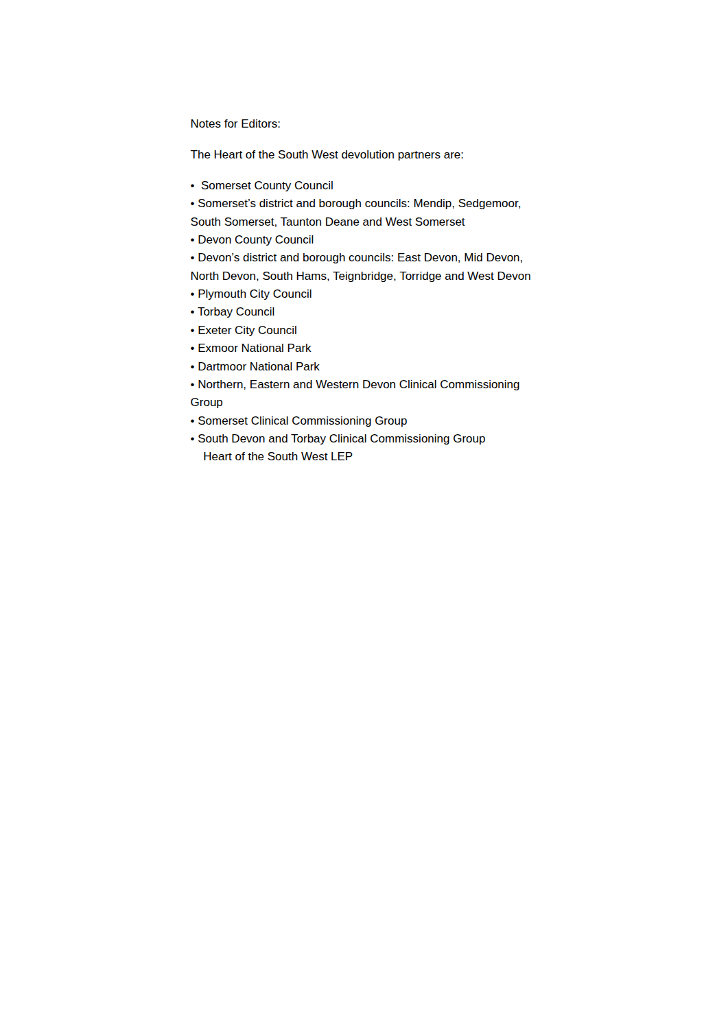Notes for Editors:
The Heart of the South West devolution partners are:
• Somerset County Council
• Somerset’s district and borough councils: Mendip, Sedgemoor, South Somerset, Taunton Deane and West Somerset
• Devon County Council
• Devon’s district and borough councils: East Devon, Mid Devon, North Devon, South Hams, Teignbridge, Torridge and West Devon
• Plymouth City Council
• Torbay Council
• Exeter City Council
• Exmoor National Park
• Dartmoor National Park
• Northern, Eastern and Western Devon Clinical Commissioning Group
• Somerset Clinical Commissioning Group
• South Devon and Torbay Clinical Commissioning Group
Heart of the South West LEP